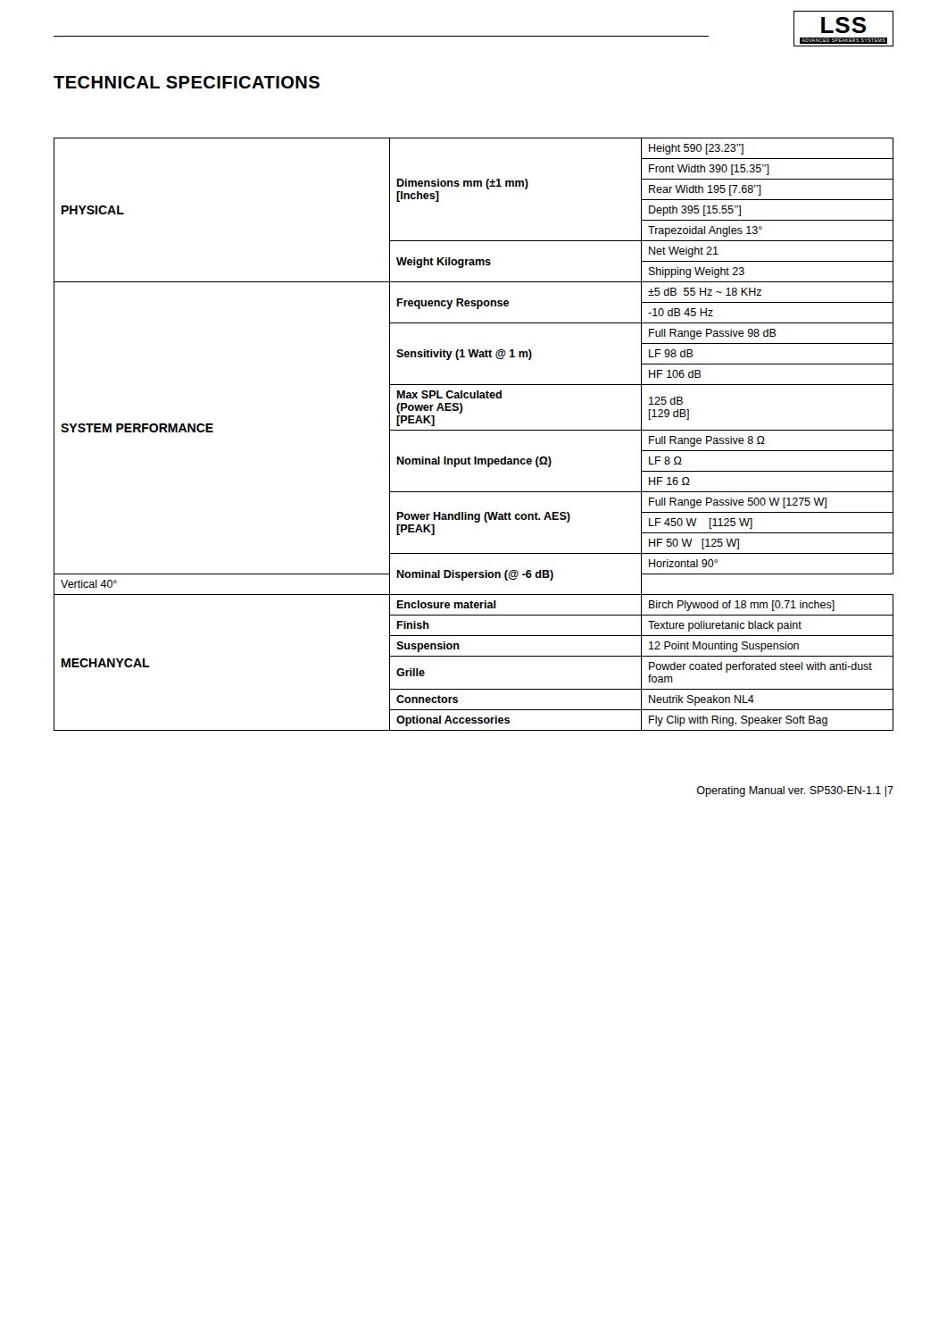LSS ADVANCED SPEAKERS SYSTEMS
TECHNICAL SPECIFICATIONS
| PHYSICAL | Dimensions mm (±1 mm) [Inches] | Height 590 [23.23’’] |
| Front Width 390 [15.35’’] |
| Rear Width 195 [7.68’’] |
| Depth 395 [15.55’’] |
| Trapezoidal Angles 13° |
| Weight Kilograms | Net Weight 21 |
| Shipping Weight 23 |
| SYSTEM PERFORMANCE | Frequency Response | ±5 dB 55 Hz ~ 18 KHz |
| -10 dB 45 Hz |
| Sensitivity (1 Watt @ 1 m) | Full Range Passive 98 dB |
| LF 98 dB |
| HF 106 dB |
| Max SPL Calculated (Power AES) [PEAK] | 125 dB [129 dB] |
| Nominal Input Impedance (Ω) | Full Range Passive 8 Ω |
| LF 8 Ω |
| HF 16 Ω |
| Power Handling (Watt cont. AES) [PEAK] | Full Range Passive 500 W [1275 W] |
| LF 450 W [1125 W] |
| HF 50 W [125 W] |
| Nominal Dispersion (@ -6 dB) | Horizontal 90° |
| Vertical 40° |
| MECHANYCAL | Enclosure material | Birch Plywood of 18 mm [0.71 inches] |
| Finish | Texture poliuretanic black paint |
| Suspension | 12 Point Mounting Suspension |
| Grille | Powder coated perforated steel with anti-dust foam |
| Connectors | Neutrik Speakon NL4 |
| Optional Accessories | Fly Clip with Ring, Speaker Soft Bag |
Operating Manual ver. SP530-EN-1.1 |7